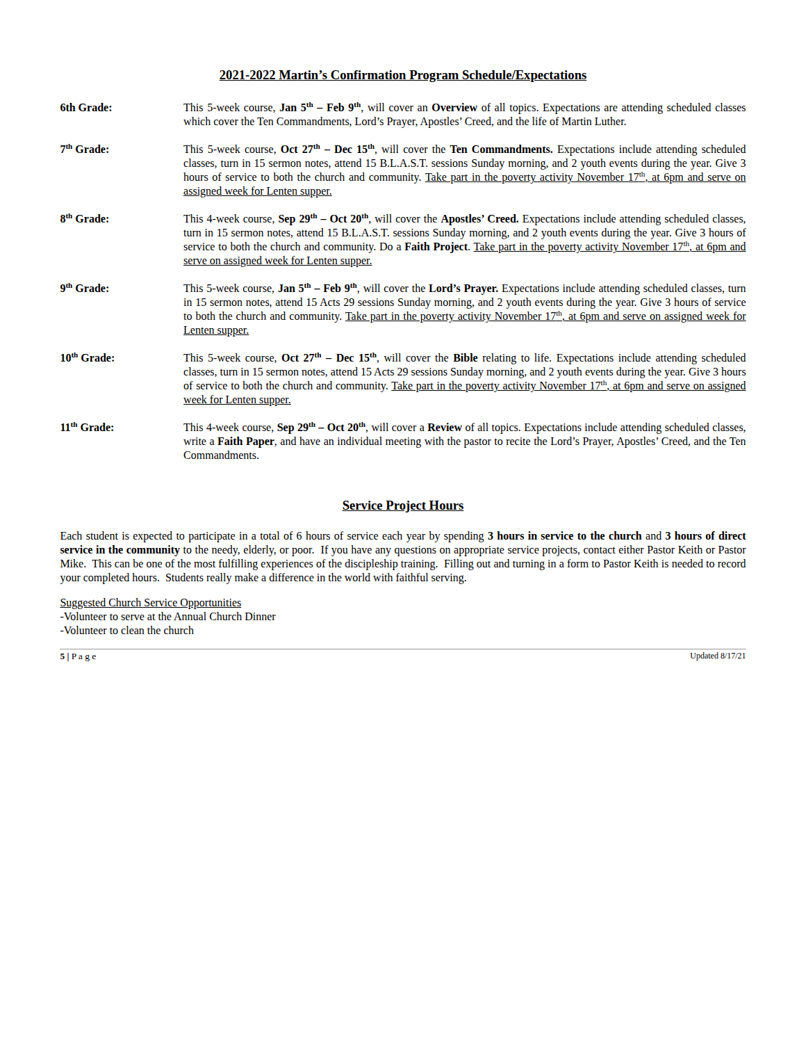2021-2022 Martin’s Confirmation Program Schedule/Expectations
| 6th Grade: | This 5-week course, Jan 5 th – Feb 9 th , will cover an Overview of all topics. Expectations are attending scheduled classes which cover the Ten Commandments, Lord’s Prayer, Apostles’ Creed, and the life of Martin Luther. |
| 7 th Grade: | This 5-week course, Oct 27 th – Dec 15 th , will cover the Ten Commandments. Expectations include attending scheduled classes, turn in 15 sermon notes, attend 15 B.L.A.S.T. sessions Sunday morning, and 2 youth events during the year. Give 3 hours of service to both the church and community. Take part in the poverty activity November 17 th , at 6pm and serve on assigned week for Lenten supper. |
| 8 th Grade: | This 4-week course, Sep 29 th – Oct 20 th , will cover the Apostles’ Creed. Expectations include attending scheduled classes, turn in 15 sermon notes, attend 15 B.L.A.S.T. sessions Sunday morning, and 2 youth events during the year. Give 3 hours of service to both the church and community. Do a Faith Project . Take part in the poverty activity November 17 th , at 6pm and serve on assigned week for Lenten supper. |
| 9 th Grade: | This 5-week course, Jan 5 th – Feb 9 th , will cover the Lord’s Prayer. Expectations include attending scheduled classes, turn in 15 sermon notes, attend 15 Acts 29 sessions Sunday morning, and 2 youth events during the year. Give 3 hours of service to both the church and community. Take part in the poverty activity November 17 th , at 6pm and serve on assigned week for Lenten supper. |
| 10 th Grade: | This 5-week course, Oct 27 th – Dec 15 th , will cover the Bible relating to life. Expectations include attending scheduled classes, turn in 15 sermon notes, attend 15 Acts 29 sessions Sunday morning, and 2 youth events during the year. Give 3 hours of service to both the church and community. Take part in the poverty activity November 17 th , at 6pm and serve on assigned week for Lenten supper. |
| 11 th Grade: | This 4-week course, Sep 29 th – Oct 20 th , will cover a Review of all topics. Expectations include attending scheduled classes, write a Faith Paper , and have an individual meeting with the pastor to recite the Lord’s Prayer, Apostles’ Creed, and the Ten Commandments. |
Service Project Hours
Each student is expected to participate in a total of 6 hours of service each year by spending 3 hours in service to the church and 3 hours of direct service in the community to the needy, elderly, or poor. If you have any questions on appropriate service projects, contact either Pastor Keith or Pastor Mike. This can be one of the most fulfilling experiences of the discipleship training. Filling out and turning in a form to Pastor Keith is needed to record your completed hours. Students really make a difference in the world with faithful serving.
Suggested Church Service Opportunities
-Volunteer to serve at the Annual Church Dinner
-Volunteer to clean the church
5 | P a g e Updated 8/17/21